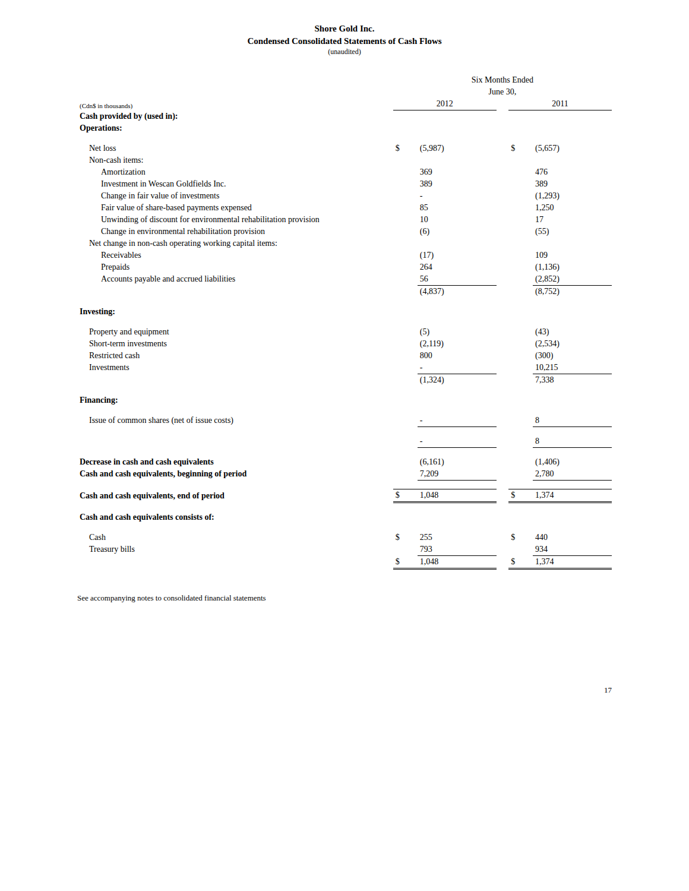Shore Gold Inc.
Condensed Consolidated Statements of Cash Flows
(unaudited)
| | Six Months Ended |
| | June 30, |
| (Cdn$ in thousands) | 2012 | | 2011 |
| Cash provided by (used in): | | | | | |
| Operations: | | | | | |
| Net loss | $ | (5,987) | | $ | (5,657) |
| Non-cash items: | | | | | |
| Amortization | | 369 | | | 476 |
| Investment in Wescan Goldfields Inc. | | 389 | | | 389 |
| Change in fair value of investments | | - | | | (1,293) |
| Fair value of share-based payments expensed | | 85 | | | 1,250 |
| Unwinding of discount for environmental rehabilitation provision | | 10 | | | 17 |
| Change in environmental rehabilitation provision | | (6) | | | (55) |
| Net change in non-cash operating working capital items: | | | | | |
| Receivables | | (17) | | | 109 |
| Prepaids | | 264 | | | (1,136) |
| Accounts payable and accrued liabilities | | 56 | | | (2,852) |
| | | (4,837) | | | (8,752) |
| Investing: | | | | | |
| Property and equipment | | (5) | | | (43) |
| Short-term investments | | (2,119) | | | (2,534) |
| Restricted cash | | 800 | | | (300) |
| Investments | | - | | | 10,215 |
| | | (1,324) | | | 7,338 |
| Financing: | | | | | |
| Issue of common shares (net of issue costs) | | - | | | 8 |
| | | - | | | 8 |
| Decrease in cash and cash equivalents | | (6,161) | | | (1,406) |
| Cash and cash equivalents, beginning of period | | 7,209 | | | 2,780 |
| Cash and cash equivalents, end of period | $ | 1,048 | | $ | 1,374 |
| Cash and cash equivalents consists of: | | | | | |
| Cash | $ | 255 | | $ | 440 |
| Treasury bills | | 793 | | | 934 |
| | $ | 1,048 | | $ | 1,374 |
See accompanying notes to consolidated financial statements
17